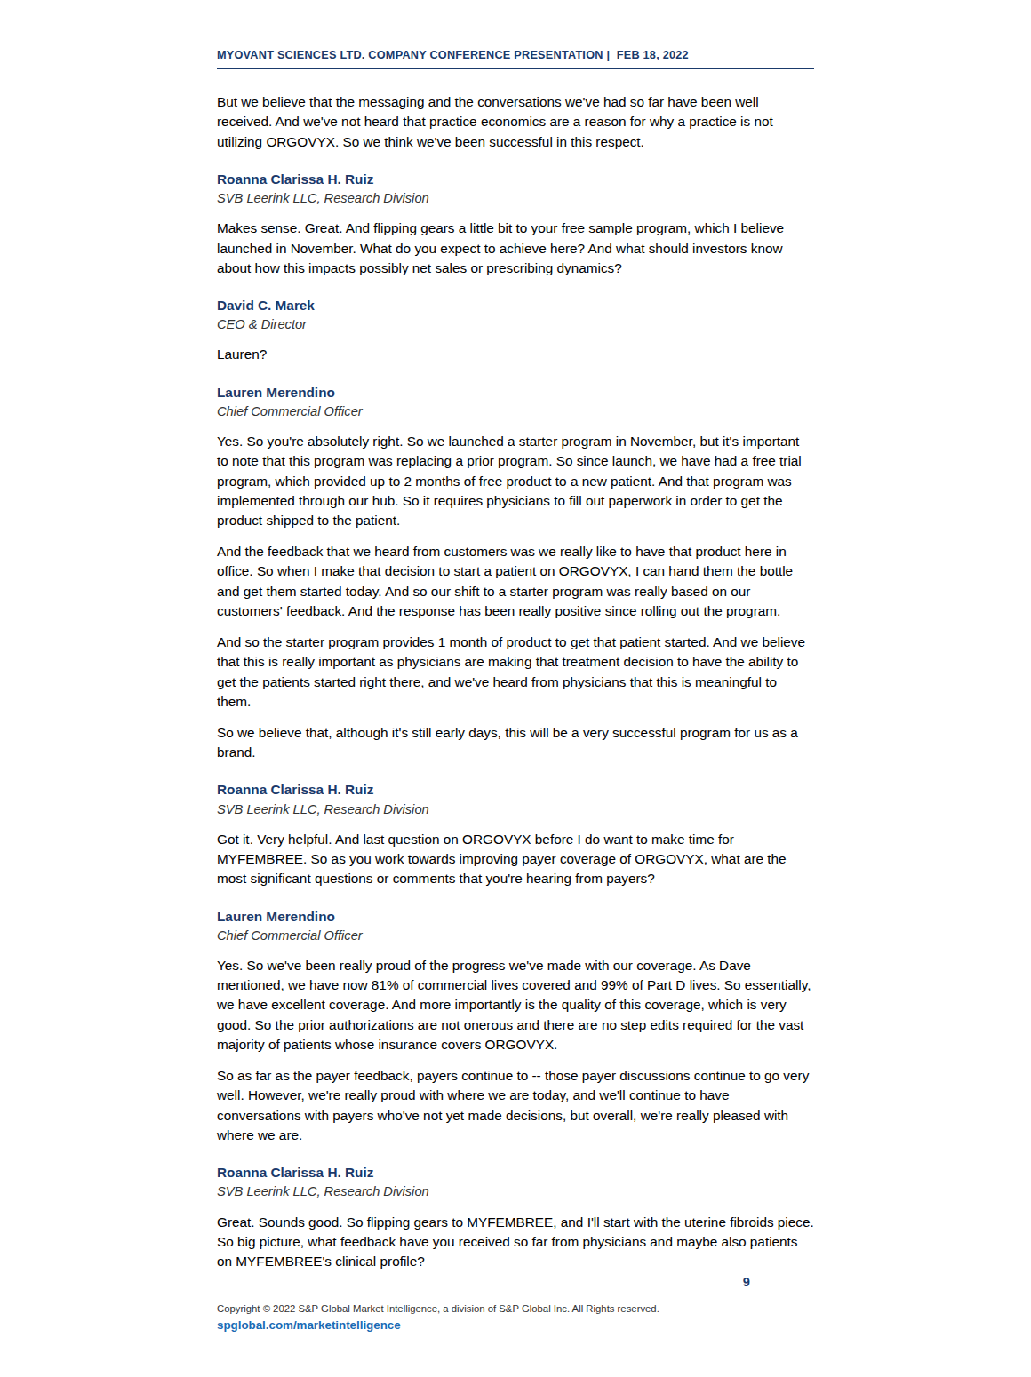MYOVANT SCIENCES LTD. COMPANY CONFERENCE PRESENTATION | FEB 18, 2022
But we believe that the messaging and the conversations we've had so far have been well received. And we've not heard that practice economics are a reason for why a practice is not utilizing ORGOVYX. So we think we've been successful in this respect.
Roanna Clarissa H. Ruiz
SVB Leerink LLC, Research Division
Makes sense. Great. And flipping gears a little bit to your free sample program, which I believe launched in November. What do you expect to achieve here? And what should investors know about how this impacts possibly net sales or prescribing dynamics?
David C. Marek
CEO & Director
Lauren?
Lauren Merendino
Chief Commercial Officer
Yes. So you're absolutely right. So we launched a starter program in November, but it's important to note that this program was replacing a prior program. So since launch, we have had a free trial program, which provided up to 2 months of free product to a new patient. And that program was implemented through our hub. So it requires physicians to fill out paperwork in order to get the product shipped to the patient.
And the feedback that we heard from customers was we really like to have that product here in office. So when I make that decision to start a patient on ORGOVYX, I can hand them the bottle and get them started today. And so our shift to a starter program was really based on our customers' feedback. And the response has been really positive since rolling out the program.
And so the starter program provides 1 month of product to get that patient started. And we believe that this is really important as physicians are making that treatment decision to have the ability to get the patients started right there, and we've heard from physicians that this is meaningful to them.
So we believe that, although it's still early days, this will be a very successful program for us as a brand.
Roanna Clarissa H. Ruiz
SVB Leerink LLC, Research Division
Got it. Very helpful. And last question on ORGOVYX before I do want to make time for MYFEMBREE. So as you work towards improving payer coverage of ORGOVYX, what are the most significant questions or comments that you're hearing from payers?
Lauren Merendino
Chief Commercial Officer
Yes. So we've been really proud of the progress we've made with our coverage. As Dave mentioned, we have now 81% of commercial lives covered and 99% of Part D lives. So essentially, we have excellent coverage. And more importantly is the quality of this coverage, which is very good. So the prior authorizations are not onerous and there are no step edits required for the vast majority of patients whose insurance covers ORGOVYX.
So as far as the payer feedback, payers continue to -- those payer discussions continue to go very well. However, we're really proud with where we are today, and we'll continue to have conversations with payers who've not yet made decisions, but overall, we're really pleased with where we are.
Roanna Clarissa H. Ruiz
SVB Leerink LLC, Research Division
Great. Sounds good. So flipping gears to MYFEMBREE, and I'll start with the uterine fibroids piece. So big picture, what feedback have you received so far from physicians and maybe also patients on MYFEMBREE's clinical profile?
Copyright © 2022 S&P Global Market Intelligence, a division of S&P Global Inc. All Rights reserved. spglobal.com/marketintelligence
9